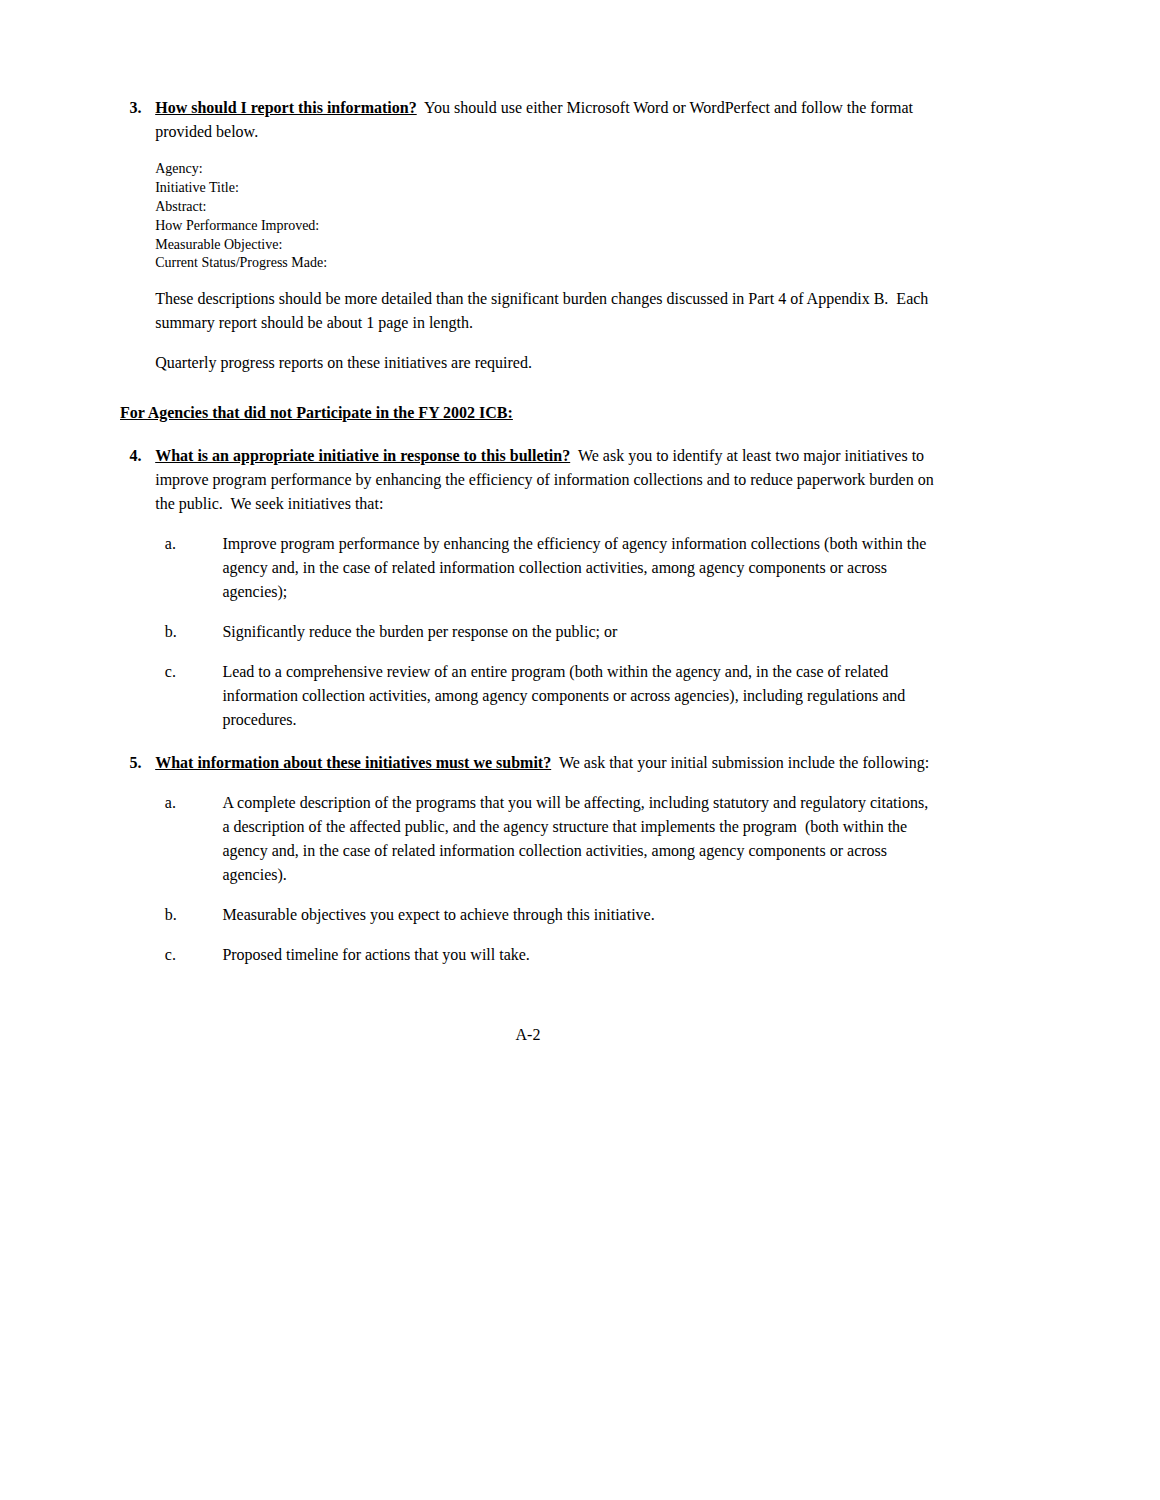3.
How should I report this information? You should use either Microsoft Word or WordPerfect and follow the format provided below.
Agency:
Initiative Title:
Abstract:
How Performance Improved:
Measurable Objective:
Current Status/Progress Made:
These descriptions should be more detailed than the significant burden changes discussed in Part 4 of Appendix B. Each summary report should be about 1 page in length.
Quarterly progress reports on these initiatives are required.
For Agencies that did not Participate in the FY 2002 ICB:
4.
What is an appropriate initiative in response to this bulletin? We ask you to identify at least two major initiatives to improve program performance by enhancing the efficiency of information collections and to reduce paperwork burden on the public. We seek initiatives that:
a. Improve program performance by enhancing the efficiency of agency information collections (both within the agency and, in the case of related information collection activities, among agency components or across agencies);
b. Significantly reduce the burden per response on the public; or
c. Lead to a comprehensive review of an entire program (both within the agency and, in the case of related information collection activities, among agency components or across agencies), including regulations and procedures.
5.
What information about these initiatives must we submit? We ask that your initial submission include the following:
a. A complete description of the programs that you will be affecting, including statutory and regulatory citations, a description of the affected public, and the agency structure that implements the program (both within the agency and, in the case of related information collection activities, among agency components or across agencies).
b. Measurable objectives you expect to achieve through this initiative.
c. Proposed timeline for actions that you will take.
A-2